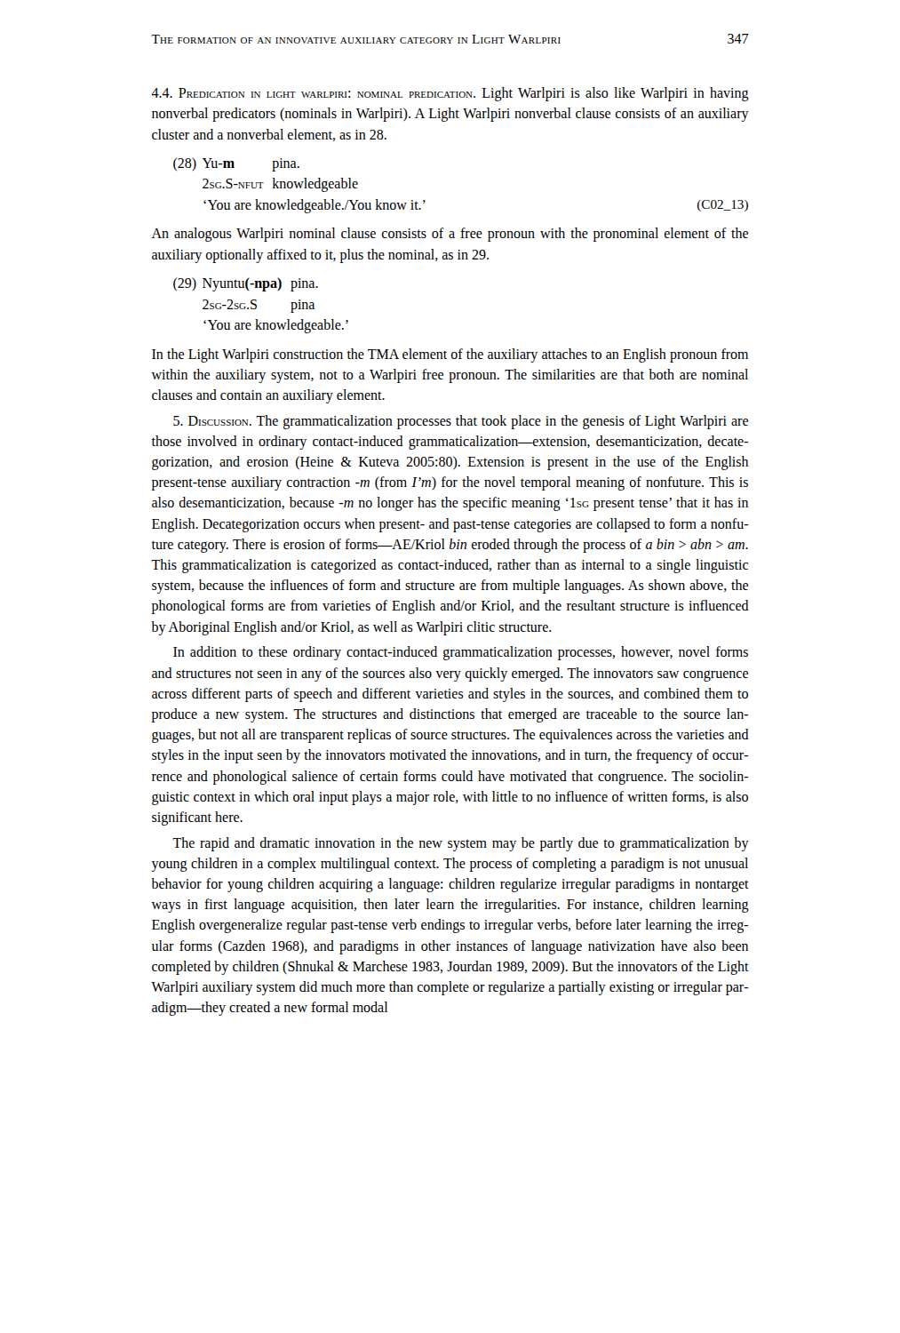The formation of an innovative auxiliary category in Light Warlpiri 347
4.4. Predication in light warlpiri: nominal predication. Light Warlpiri is also like Warlpiri in having nonverbal predicators (nominals in Warlpiri). A Light Warlpiri nonverbal clause consists of an auxiliary cluster and a nonverbal element, as in 28.
| (28) | Yu- m | pina. |
| | 2sg.S-nfut | knowledgeable |
‘You are knowledgeable./You know it.’ (C02_13)
An analogous Warlpiri nominal clause consists of a free pronoun with the pronominal element of the auxiliary optionally affixed to it, plus the nominal, as in 29.
| (29) | Nyuntu (-npa) | pina. |
| | 2sg-2sg.S | pina |
‘You are knowledgeable.’
In the Light Warlpiri construction the TMA element of the auxiliary attaches to an English pronoun from within the auxiliary system, not to a Warlpiri free pronoun. The similarities are that both are nominal clauses and contain an auxiliary element.
5. Discussion. The grammaticalization processes that took place in the genesis of Light Warlpiri are those involved in ordinary contact-induced grammaticalization—extension, desemanticization, decategorization, and erosion (Heine & Kuteva 2005:80). Extension is present in the use of the English present-tense auxiliary contraction -m (from I’m) for the novel temporal meaning of nonfuture. This is also desemanticization, because -m no longer has the specific meaning ‘1sg present tense’ that it has in English. Decategorization occurs when present- and past-tense categories are collapsed to form a nonfuture category. There is erosion of forms—AE/Kriol bin eroded through the process of a bin > abn > am. This grammaticalization is categorized as contact-induced, rather than as internal to a single linguistic system, because the influences of form and structure are from multiple languages. As shown above, the phonological forms are from varieties of English and/or Kriol, and the resultant structure is influenced by Aboriginal English and/or Kriol, as well as Warlpiri clitic structure.
In addition to these ordinary contact-induced grammaticalization processes, however, novel forms and structures not seen in any of the sources also very quickly emerged. The innovators saw congruence across different parts of speech and different varieties and styles in the sources, and combined them to produce a new system. The structures and distinctions that emerged are traceable to the source languages, but not all are transparent replicas of source structures. The equivalences across the varieties and styles in the input seen by the innovators motivated the innovations, and in turn, the frequency of occurrence and phonological salience of certain forms could have motivated that congruence. The sociolinguistic context in which oral input plays a major role, with little to no influence of written forms, is also significant here.
The rapid and dramatic innovation in the new system may be partly due to grammaticalization by young children in a complex multilingual context. The process of completing a paradigm is not unusual behavior for young children acquiring a language: children regularize irregular paradigms in nontarget ways in first language acquisition, then later learn the irregularities. For instance, children learning English overgeneralize regular past-tense verb endings to irregular verbs, before later learning the irregular forms (Cazden 1968), and paradigms in other instances of language nativization have also been completed by children (Shnukal & Marchese 1983, Jourdan 1989, 2009). But the innovators of the Light Warlpiri auxiliary system did much more than complete or regularize a partially existing or irregular paradigm—they created a new formal modal